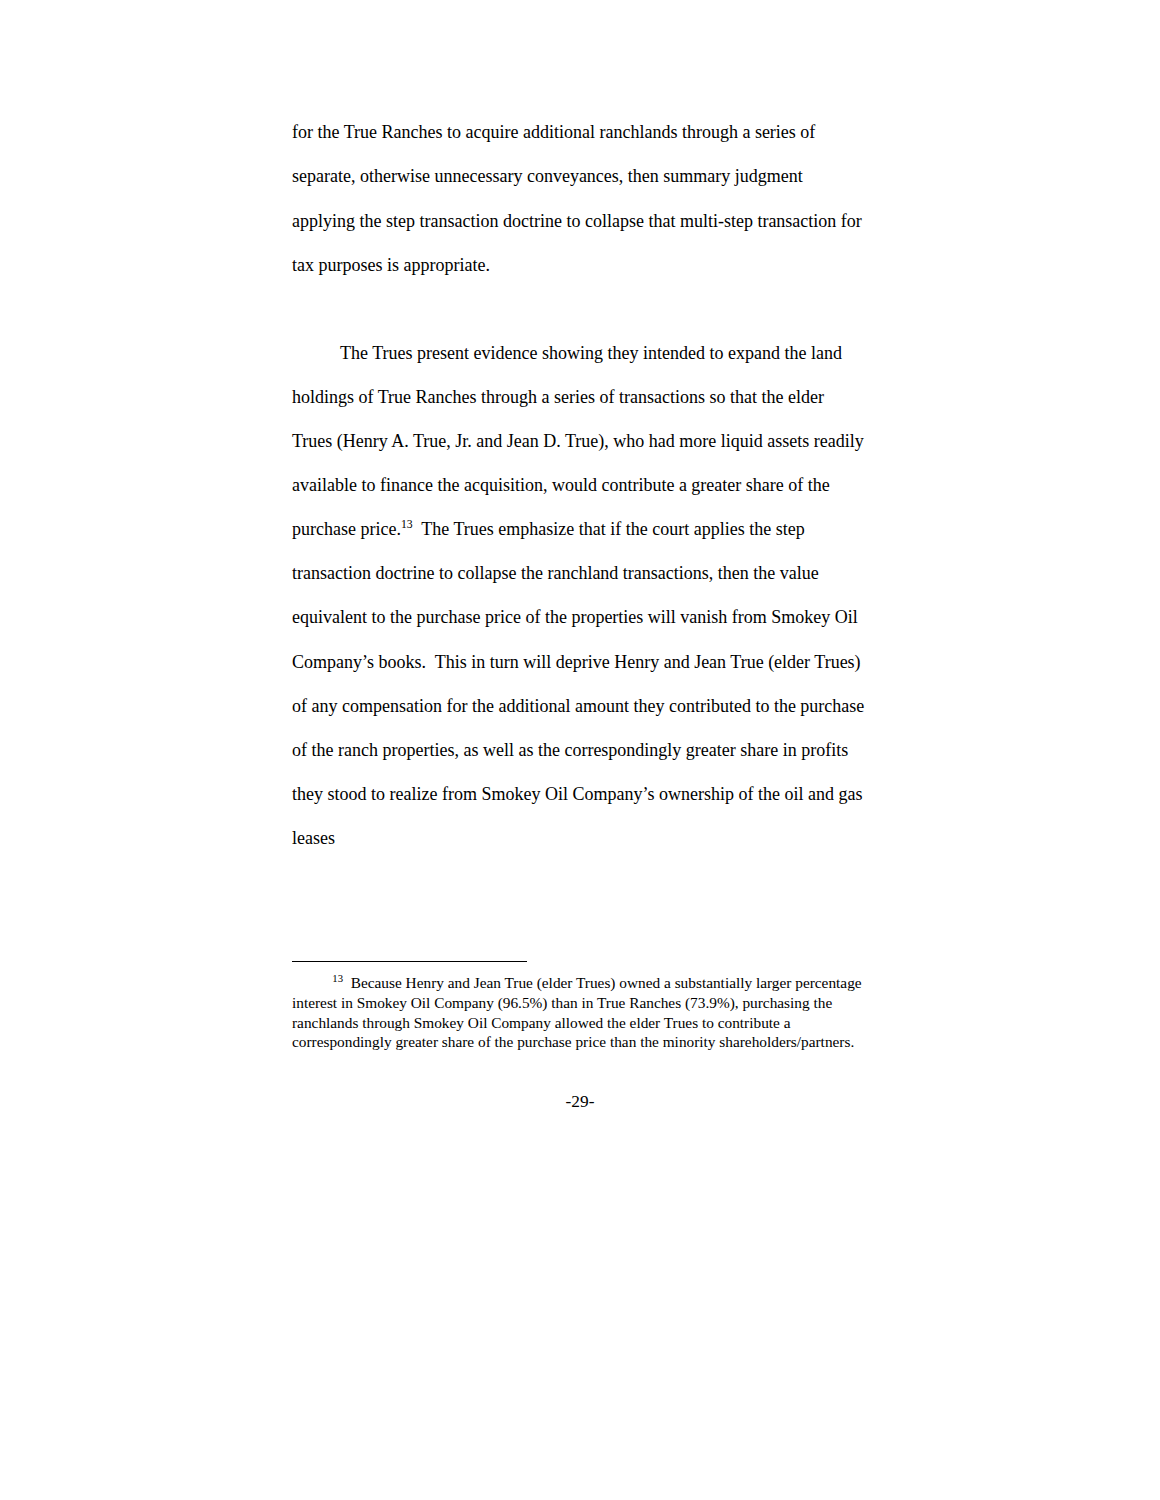for the True Ranches to acquire additional ranchlands through a series of separate, otherwise unnecessary conveyances, then summary judgment applying the step transaction doctrine to collapse that multi-step transaction for tax purposes is appropriate.
The Trues present evidence showing they intended to expand the land holdings of True Ranches through a series of transactions so that the elder Trues (Henry A. True, Jr. and Jean D. True), who had more liquid assets readily available to finance the acquisition, would contribute a greater share of the purchase price.13 The Trues emphasize that if the court applies the step transaction doctrine to collapse the ranchland transactions, then the value equivalent to the purchase price of the properties will vanish from Smokey Oil Company’s books. This in turn will deprive Henry and Jean True (elder Trues) of any compensation for the additional amount they contributed to the purchase of the ranch properties, as well as the correspondingly greater share in profits they stood to realize from Smokey Oil Company’s ownership of the oil and gas leases
13 Because Henry and Jean True (elder Trues) owned a substantially larger percentage interest in Smokey Oil Company (96.5%) than in True Ranches (73.9%), purchasing the ranchlands through Smokey Oil Company allowed the elder Trues to contribute a correspondingly greater share of the purchase price than the minority shareholders/partners.
-29-